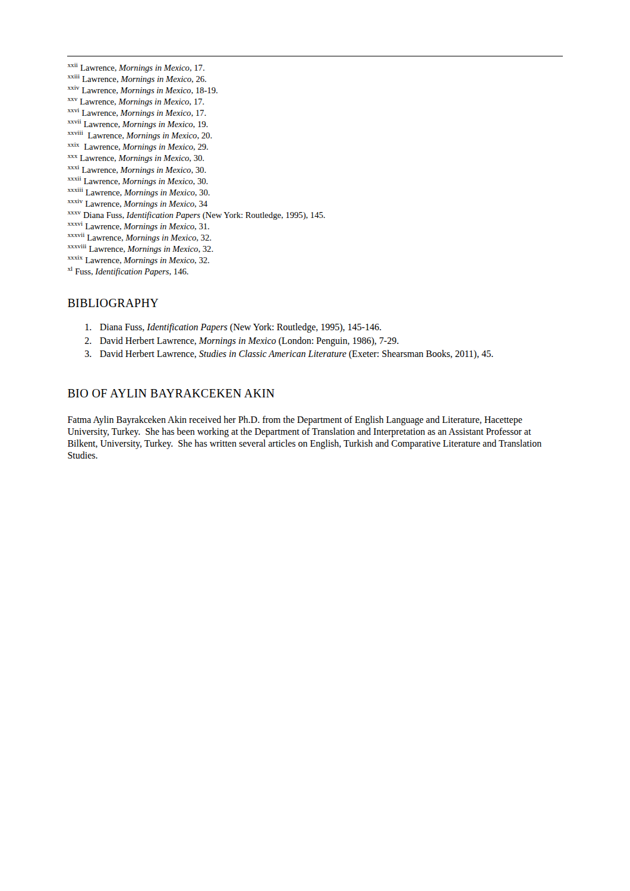xxii Lawrence, Mornings in Mexico, 17.
xxiii Lawrence, Mornings in Mexico, 26.
xxiv Lawrence, Mornings in Mexico, 18-19.
xxv Lawrence, Mornings in Mexico, 17.
xxvi Lawrence, Mornings in Mexico, 17.
xxvii Lawrence, Mornings in Mexico, 19.
xxviii Lawrence, Mornings in Mexico, 20.
xxix Lawrence, Mornings in Mexico, 29.
xxx Lawrence, Mornings in Mexico, 30.
xxxi Lawrence, Mornings in Mexico, 30.
xxxii Lawrence, Mornings in Mexico, 30.
xxxiii Lawrence, Mornings in Mexico, 30.
xxxiv Lawrence, Mornings in Mexico, 34
xxxv Diana Fuss, Identification Papers (New York: Routledge, 1995), 145.
xxxvi Lawrence, Mornings in Mexico, 31.
xxxvii Lawrence, Mornings in Mexico, 32.
xxxviii Lawrence, Mornings in Mexico, 32.
xxxix Lawrence, Mornings in Mexico, 32.
xl Fuss, Identification Papers, 146.
BIBLIOGRAPHY
Diana Fuss, Identification Papers (New York: Routledge, 1995), 145-146.
David Herbert Lawrence, Mornings in Mexico (London: Penguin, 1986), 7-29.
David Herbert Lawrence, Studies in Classic American Literature (Exeter: Shearsman Books, 2011), 45.
BIO OF AYLIN BAYRAKCEKEN AKIN
Fatma Aylin Bayrakceken Akin received her Ph.D. from the Department of English Language and Literature, Hacettepe University, Turkey. She has been working at the Department of Translation and Interpretation as an Assistant Professor at Bilkent, University, Turkey. She has written several articles on English, Turkish and Comparative Literature and Translation Studies.